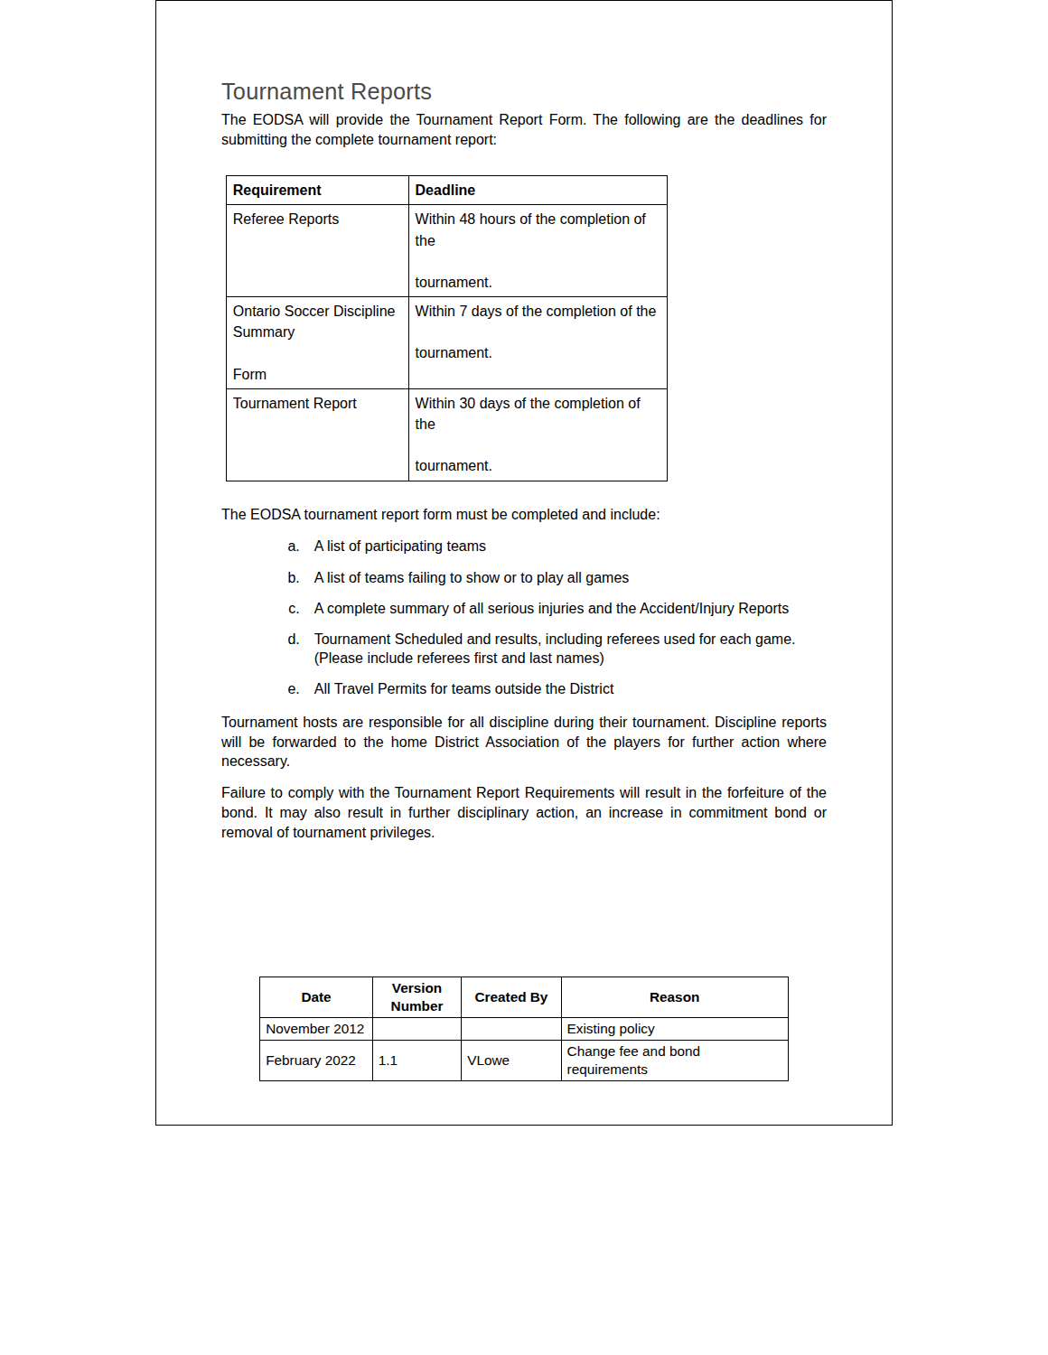Tournament Reports
The EODSA will provide the Tournament Report Form. The following are the deadlines for submitting the complete tournament report:
| Requirement | Deadline |
| --- | --- |
| Referee Reports | Within 48 hours of the completion of the tournament. |
| Ontario Soccer Discipline Summary Form | Within 7 days of the completion of the tournament. |
| Tournament Report | Within 30 days of the completion of the tournament. |
The EODSA tournament report form must be completed and include:
A list of participating teams
A list of teams failing to show or to play all games
A complete summary of all serious injuries and the Accident/Injury Reports
Tournament Scheduled and results, including referees used for each game. (Please include referees first and last names)
All Travel Permits for teams outside the District
Tournament hosts are responsible for all discipline during their tournament. Discipline reports will be forwarded to the home District Association of the players for further action where necessary.
Failure to comply with the Tournament Report Requirements will result in the forfeiture of the bond. It may also result in further disciplinary action, an increase in commitment bond or removal of tournament privileges.
| Date | Version Number | Created By | Reason |
| --- | --- | --- | --- |
| November 2012 | | | Existing policy |
| February 2022 | 1.1 | VLowe | Change fee and bond requirements |